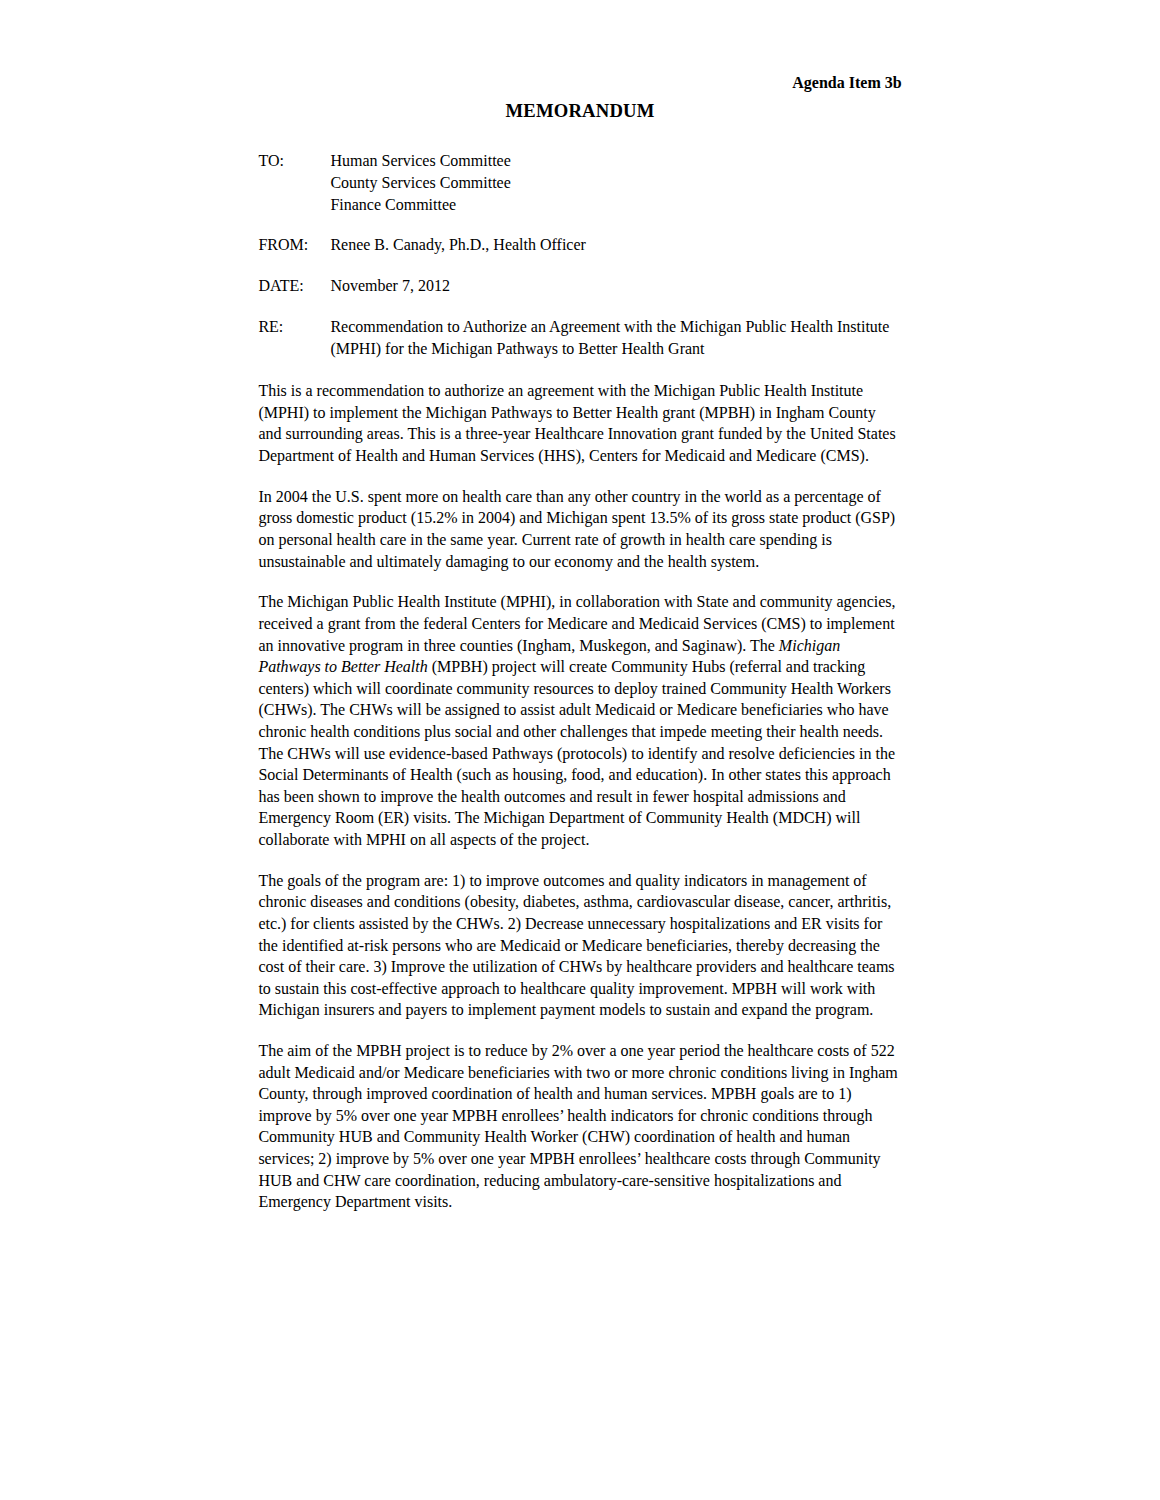Agenda Item 3b
MEMORANDUM
| TO: | Human Services Committee County Services Committee Finance Committee |
FROM: Renee B. Canady, Ph.D., Health Officer
DATE: November 7, 2012
RE: Recommendation to Authorize an Agreement with the Michigan Public Health Institute (MPHI) for the Michigan Pathways to Better Health Grant
This is a recommendation to authorize an agreement with the Michigan Public Health Institute (MPHI) to implement the Michigan Pathways to Better Health grant (MPBH) in Ingham County and surrounding areas. This is a three-year Healthcare Innovation grant funded by the United States Department of Health and Human Services (HHS), Centers for Medicaid and Medicare (CMS).
In 2004 the U.S. spent more on health care than any other country in the world as a percentage of gross domestic product (15.2% in 2004) and Michigan spent 13.5% of its gross state product (GSP) on personal health care in the same year. Current rate of growth in health care spending is unsustainable and ultimately damaging to our economy and the health system.
The Michigan Public Health Institute (MPHI), in collaboration with State and community agencies, received a grant from the federal Centers for Medicare and Medicaid Services (CMS) to implement an innovative program in three counties (Ingham, Muskegon, and Saginaw). The Michigan Pathways to Better Health (MPBH) project will create Community Hubs (referral and tracking centers) which will coordinate community resources to deploy trained Community Health Workers (CHWs). The CHWs will be assigned to assist adult Medicaid or Medicare beneficiaries who have chronic health conditions plus social and other challenges that impede meeting their health needs. The CHWs will use evidence-based Pathways (protocols) to identify and resolve deficiencies in the Social Determinants of Health (such as housing, food, and education). In other states this approach has been shown to improve the health outcomes and result in fewer hospital admissions and Emergency Room (ER) visits. The Michigan Department of Community Health (MDCH) will collaborate with MPHI on all aspects of the project.
The goals of the program are: 1) to improve outcomes and quality indicators in management of chronic diseases and conditions (obesity, diabetes, asthma, cardiovascular disease, cancer, arthritis, etc.) for clients assisted by the CHWs. 2) Decrease unnecessary hospitalizations and ER visits for the identified at-risk persons who are Medicaid or Medicare beneficiaries, thereby decreasing the cost of their care. 3) Improve the utilization of CHWs by healthcare providers and healthcare teams to sustain this cost-effective approach to healthcare quality improvement. MPBH will work with Michigan insurers and payers to implement payment models to sustain and expand the program.
The aim of the MPBH project is to reduce by 2% over a one year period the healthcare costs of 522 adult Medicaid and/or Medicare beneficiaries with two or more chronic conditions living in Ingham County, through improved coordination of health and human services. MPBH goals are to 1) improve by 5% over one year MPBH enrollees’ health indicators for chronic conditions through Community HUB and Community Health Worker (CHW) coordination of health and human services; 2) improve by 5% over one year MPBH enrollees’ healthcare costs through Community HUB and CHW care coordination, reducing ambulatory-care-sensitive hospitalizations and Emergency Department visits.